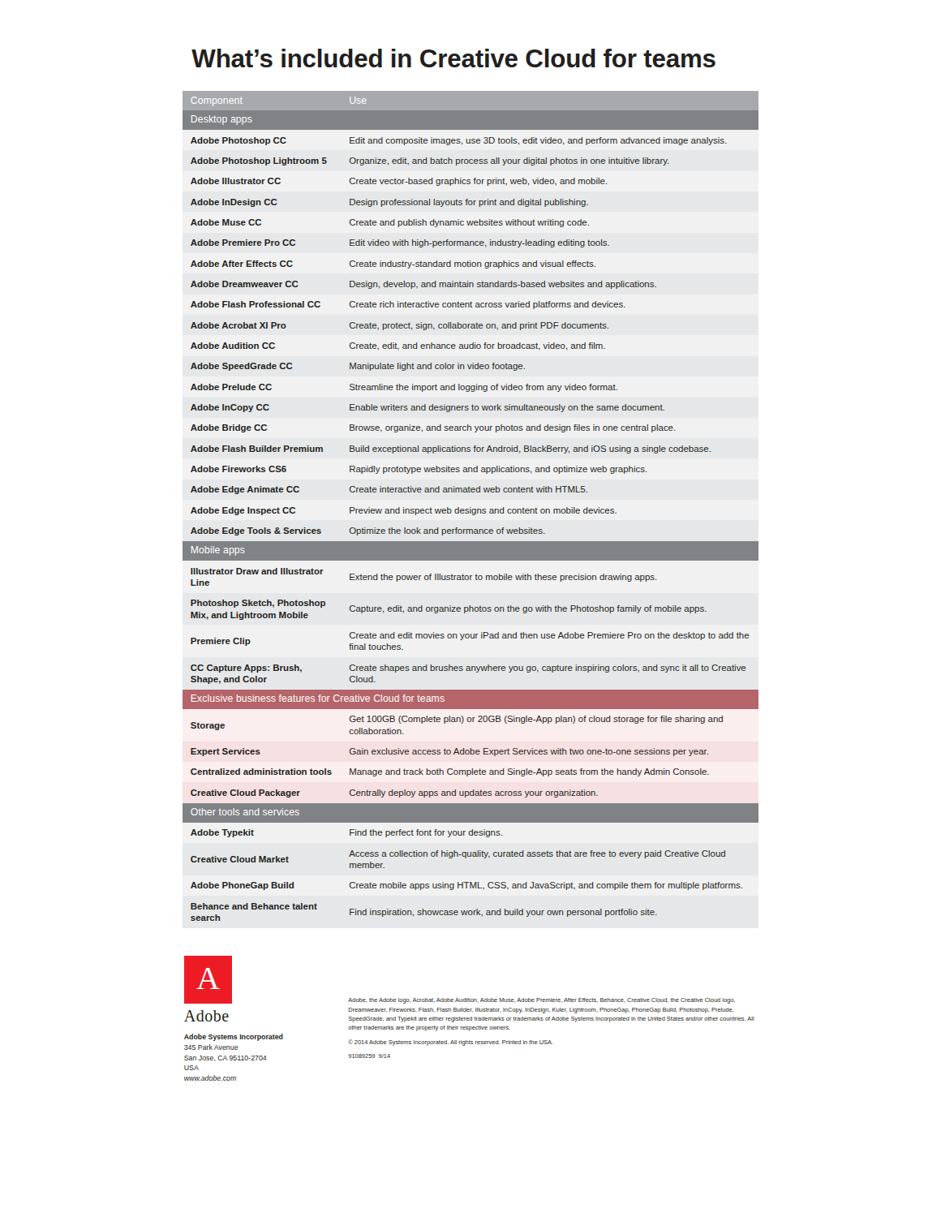What’s included in Creative Cloud for teams
| Component | Use |
| --- | --- |
| Desktop apps |
| Adobe Photoshop CC | Edit and composite images, use 3D tools, edit video, and perform advanced image analysis. |
| Adobe Photoshop Lightroom 5 | Organize, edit, and batch process all your digital photos in one intuitive library. |
| Adobe Illustrator CC | Create vector-based graphics for print, web, video, and mobile. |
| Adobe InDesign CC | Design professional layouts for print and digital publishing. |
| Adobe Muse CC | Create and publish dynamic websites without writing code. |
| Adobe Premiere Pro CC | Edit video with high-performance, industry-leading editing tools. |
| Adobe After Effects CC | Create industry-standard motion graphics and visual effects. |
| Adobe Dreamweaver CC | Design, develop, and maintain standards-based websites and applications. |
| Adobe Flash Professional CC | Create rich interactive content across varied platforms and devices. |
| Adobe Acrobat XI Pro | Create, protect, sign, collaborate on, and print PDF documents. |
| Adobe Audition CC | Create, edit, and enhance audio for broadcast, video, and film. |
| Adobe SpeedGrade CC | Manipulate light and color in video footage. |
| Adobe Prelude CC | Streamline the import and logging of video from any video format. |
| Adobe InCopy CC | Enable writers and designers to work simultaneously on the same document. |
| Adobe Bridge CC | Browse, organize, and search your photos and design files in one central place. |
| Adobe Flash Builder Premium | Build exceptional applications for Android, BlackBerry, and iOS using a single codebase. |
| Adobe Fireworks CS6 | Rapidly prototype websites and applications, and optimize web graphics. |
| Adobe Edge Animate CC | Create interactive and animated web content with HTML5. |
| Adobe Edge Inspect CC | Preview and inspect web designs and content on mobile devices. |
| Adobe Edge Tools & Services | Optimize the look and performance of websites. |
| Mobile apps |
| Illustrator Draw and Illustrator Line | Extend the power of Illustrator to mobile with these precision drawing apps. |
| Photoshop Sketch, Photoshop Mix, and Lightroom Mobile | Capture, edit, and organize photos on the go with the Photoshop family of mobile apps. |
| Premiere Clip | Create and edit movies on your iPad and then use Adobe Premiere Pro on the desktop to add the final touches. |
| CC Capture Apps: Brush, Shape, and Color | Create shapes and brushes anywhere you go, capture inspiring colors, and sync it all to Creative Cloud. |
| Exclusive business features for Creative Cloud for teams |
| Storage | Get 100GB (Complete plan) or 20GB (Single-App plan) of cloud storage for file sharing and collaboration. |
| Expert Services | Gain exclusive access to Adobe Expert Services with two one-to-one sessions per year. |
| Centralized administration tools | Manage and track both Complete and Single-App seats from the handy Admin Console. |
| Creative Cloud Packager | Centrally deploy apps and updates across your organization. |
| Other tools and services |
| Adobe Typekit | Find the perfect font for your designs. |
| Creative Cloud Market | Access a collection of high-quality, curated assets that are free to every paid Creative Cloud member. |
| Adobe PhoneGap Build | Create mobile apps using HTML, CSS, and JavaScript, and compile them for multiple platforms. |
| Behance and Behance talent search | Find inspiration, showcase work, and build your own personal portfolio site. |
Adobe
Adobe Systems Incorporated
345 Park Avenue
San Jose, CA 95110-2704
USA
www.adobe.com
Adobe, the Adobe logo, Acrobat, Adobe Audition, Adobe Muse, Adobe Premiere, After Effects, Behance, Creative Cloud, the Creative Cloud logo, Dreamweaver, Fireworks, Flash, Flash Builder, Illustrator, InCopy, InDesign, Kuler, Lightroom, PhoneGap, PhoneGap Build, Photoshop, Prelude, SpeedGrade, and Typekit are either registered trademarks or trademarks of Adobe Systems Incorporated in the United States and/or other countries. All other trademarks are the property of their respective owners.
© 2014 Adobe Systems Incorporated. All rights reserved. Printed in the USA.
91089259 9/14